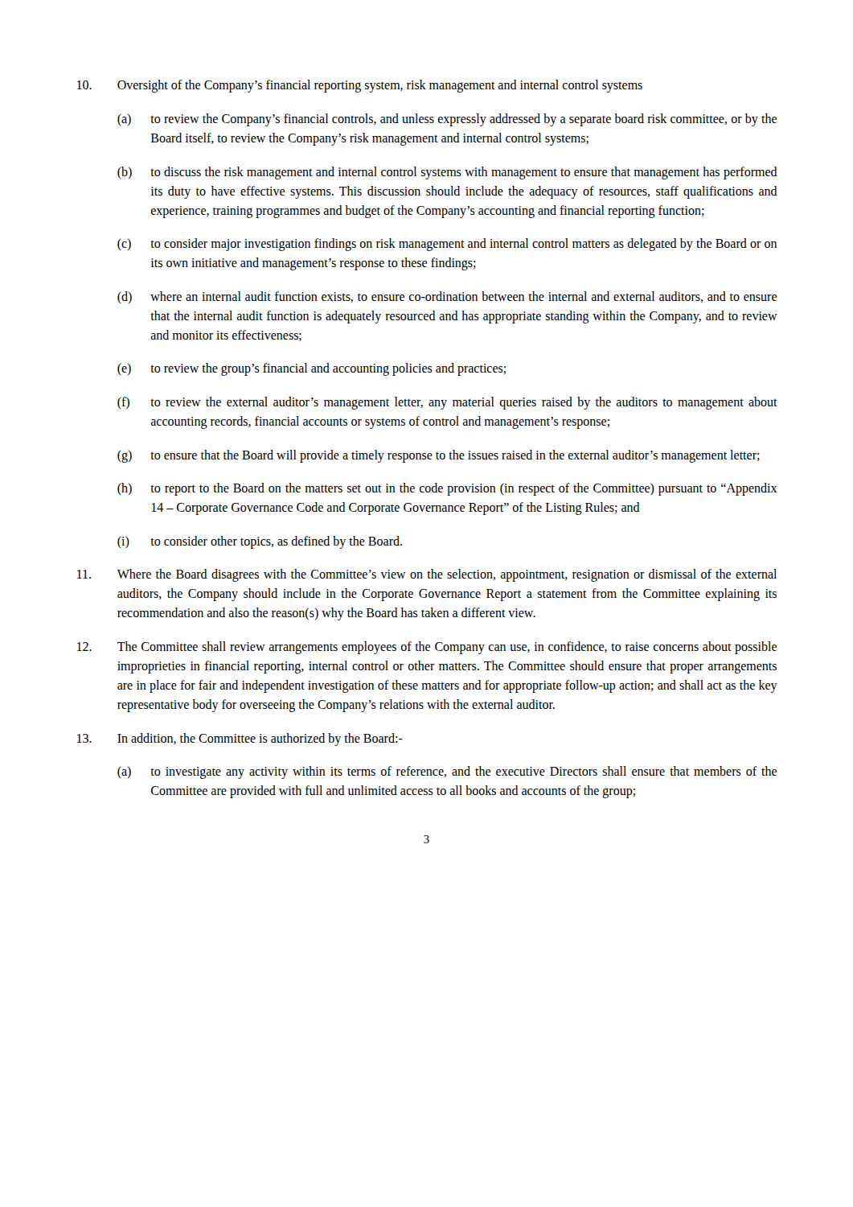10. Oversight of the Company’s financial reporting system, risk management and internal control systems
(a) to review the Company’s financial controls, and unless expressly addressed by a separate board risk committee, or by the Board itself, to review the Company’s risk management and internal control systems;
(b) to discuss the risk management and internal control systems with management to ensure that management has performed its duty to have effective systems. This discussion should include the adequacy of resources, staff qualifications and experience, training programmes and budget of the Company’s accounting and financial reporting function;
(c) to consider major investigation findings on risk management and internal control matters as delegated by the Board or on its own initiative and management’s response to these findings;
(d) where an internal audit function exists, to ensure co-ordination between the internal and external auditors, and to ensure that the internal audit function is adequately resourced and has appropriate standing within the Company, and to review and monitor its effectiveness;
(e) to review the group’s financial and accounting policies and practices;
(f) to review the external auditor’s management letter, any material queries raised by the auditors to management about accounting records, financial accounts or systems of control and management’s response;
(g) to ensure that the Board will provide a timely response to the issues raised in the external auditor’s management letter;
(h) to report to the Board on the matters set out in the code provision (in respect of the Committee) pursuant to “Appendix 14 – Corporate Governance Code and Corporate Governance Report” of the Listing Rules; and
(i) to consider other topics, as defined by the Board.
11. Where the Board disagrees with the Committee’s view on the selection, appointment, resignation or dismissal of the external auditors, the Company should include in the Corporate Governance Report a statement from the Committee explaining its recommendation and also the reason(s) why the Board has taken a different view.
12. The Committee shall review arrangements employees of the Company can use, in confidence, to raise concerns about possible improprieties in financial reporting, internal control or other matters. The Committee should ensure that proper arrangements are in place for fair and independent investigation of these matters and for appropriate follow-up action; and shall act as the key representative body for overseeing the Company’s relations with the external auditor.
13. In addition, the Committee is authorized by the Board:-
(a) to investigate any activity within its terms of reference, and the executive Directors shall ensure that members of the Committee are provided with full and unlimited access to all books and accounts of the group;
3